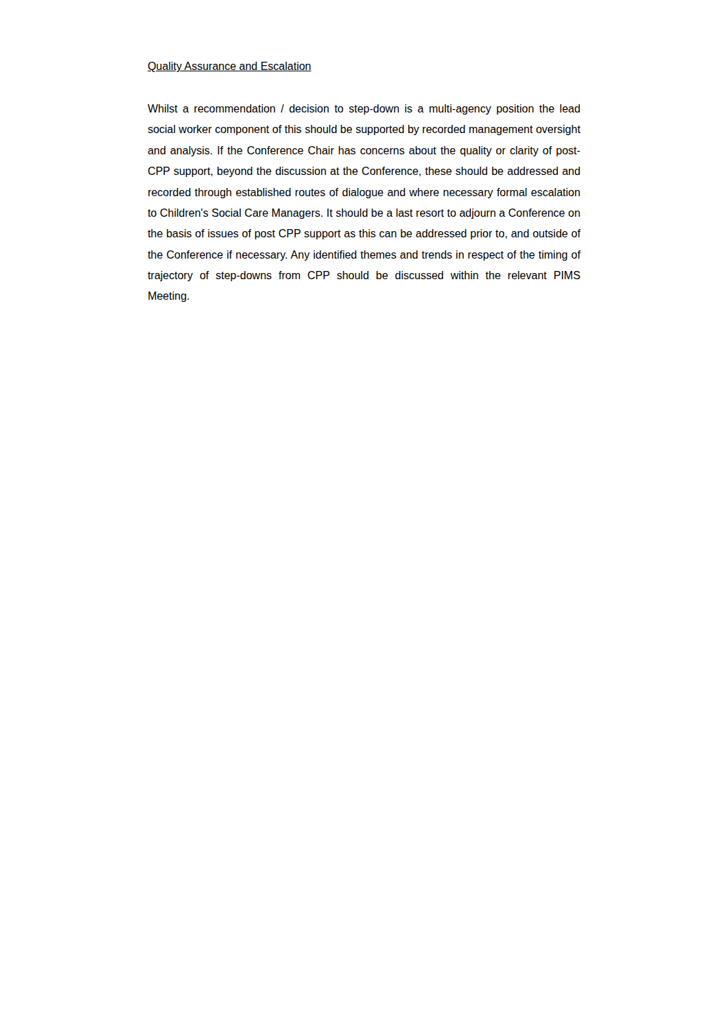Quality Assurance and Escalation
Whilst a recommendation / decision to step-down is a multi-agency position the lead social worker component of this should be supported by recorded management oversight and analysis. If the Conference Chair has concerns about the quality or clarity of post-CPP support, beyond the discussion at the Conference, these should be addressed and recorded through established routes of dialogue and where necessary formal escalation to Children's Social Care Managers. It should be a last resort to adjourn a Conference on the basis of issues of post CPP support as this can be addressed prior to, and outside of the Conference if necessary. Any identified themes and trends in respect of the timing of trajectory of step-downs from CPP should be discussed within the relevant PIMS Meeting.